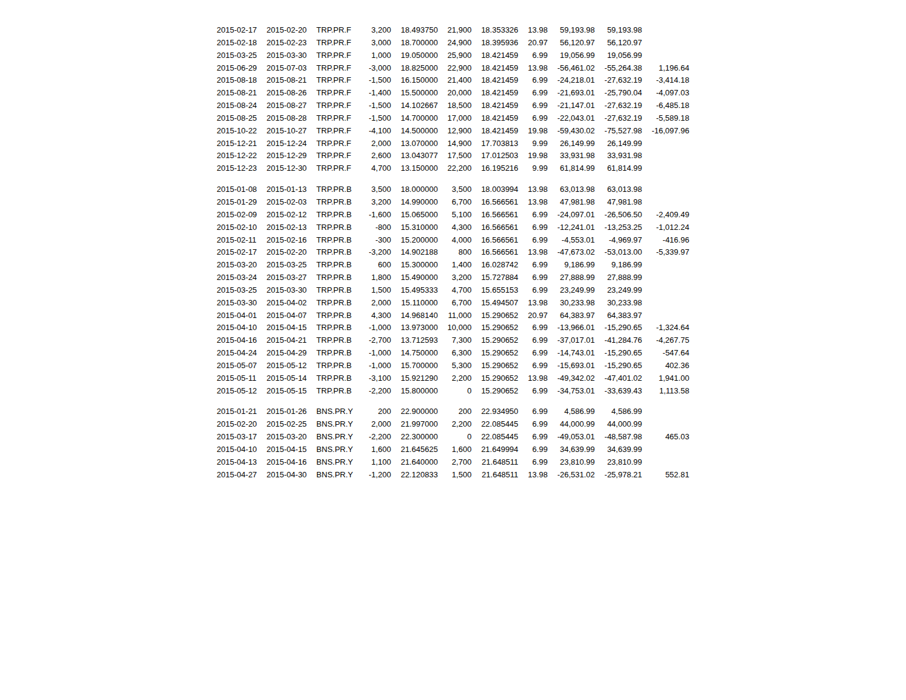| 2015-02-17 | 2015-02-20 | TRP.PR.F | 3,200 | 18.493750 | 21,900 | 18.353326 | 13.98 | 59,193.98 | 59,193.98 | |
| 2015-02-18 | 2015-02-23 | TRP.PR.F | 3,000 | 18.700000 | 24,900 | 18.395936 | 20.97 | 56,120.97 | 56,120.97 | |
| 2015-03-25 | 2015-03-30 | TRP.PR.F | 1,000 | 19.050000 | 25,900 | 18.421459 | 6.99 | 19,056.99 | 19,056.99 | |
| 2015-06-29 | 2015-07-03 | TRP.PR.F | -3,000 | 18.825000 | 22,900 | 18.421459 | 13.98 | -56,461.02 | -55,264.38 | 1,196.64 |
| 2015-08-18 | 2015-08-21 | TRP.PR.F | -1,500 | 16.150000 | 21,400 | 18.421459 | 6.99 | -24,218.01 | -27,632.19 | -3,414.18 |
| 2015-08-21 | 2015-08-26 | TRP.PR.F | -1,400 | 15.500000 | 20,000 | 18.421459 | 6.99 | -21,693.01 | -25,790.04 | -4,097.03 |
| 2015-08-24 | 2015-08-27 | TRP.PR.F | -1,500 | 14.102667 | 18,500 | 18.421459 | 6.99 | -21,147.01 | -27,632.19 | -6,485.18 |
| 2015-08-25 | 2015-08-28 | TRP.PR.F | -1,500 | 14.700000 | 17,000 | 18.421459 | 6.99 | -22,043.01 | -27,632.19 | -5,589.18 |
| 2015-10-22 | 2015-10-27 | TRP.PR.F | -4,100 | 14.500000 | 12,900 | 18.421459 | 19.98 | -59,430.02 | -75,527.98 | -16,097.96 |
| 2015-12-21 | 2015-12-24 | TRP.PR.F | 2,000 | 13.070000 | 14,900 | 17.703813 | 9.99 | 26,149.99 | 26,149.99 | |
| 2015-12-22 | 2015-12-29 | TRP.PR.F | 2,600 | 13.043077 | 17,500 | 17.012503 | 19.98 | 33,931.98 | 33,931.98 | |
| 2015-12-23 | 2015-12-30 | TRP.PR.F | 4,700 | 13.150000 | 22,200 | 16.195216 | 9.99 | 61,814.99 | 61,814.99 | |
| 2015-01-08 | 2015-01-13 | TRP.PR.B | 3,500 | 18.000000 | 3,500 | 18.003994 | 13.98 | 63,013.98 | 63,013.98 | |
| 2015-01-29 | 2015-02-03 | TRP.PR.B | 3,200 | 14.990000 | 6,700 | 16.566561 | 13.98 | 47,981.98 | 47,981.98 | |
| 2015-02-09 | 2015-02-12 | TRP.PR.B | -1,600 | 15.065000 | 5,100 | 16.566561 | 6.99 | -24,097.01 | -26,506.50 | -2,409.49 |
| 2015-02-10 | 2015-02-13 | TRP.PR.B | -800 | 15.310000 | 4,300 | 16.566561 | 6.99 | -12,241.01 | -13,253.25 | -1,012.24 |
| 2015-02-11 | 2015-02-16 | TRP.PR.B | -300 | 15.200000 | 4,000 | 16.566561 | 6.99 | -4,553.01 | -4,969.97 | -416.96 |
| 2015-02-17 | 2015-02-20 | TRP.PR.B | -3,200 | 14.902188 | 800 | 16.566561 | 13.98 | -47,673.02 | -53,013.00 | -5,339.97 |
| 2015-03-20 | 2015-03-25 | TRP.PR.B | 600 | 15.300000 | 1,400 | 16.028742 | 6.99 | 9,186.99 | 9,186.99 | |
| 2015-03-24 | 2015-03-27 | TRP.PR.B | 1,800 | 15.490000 | 3,200 | 15.727884 | 6.99 | 27,888.99 | 27,888.99 | |
| 2015-03-25 | 2015-03-30 | TRP.PR.B | 1,500 | 15.495333 | 4,700 | 15.655153 | 6.99 | 23,249.99 | 23,249.99 | |
| 2015-03-30 | 2015-04-02 | TRP.PR.B | 2,000 | 15.110000 | 6,700 | 15.494507 | 13.98 | 30,233.98 | 30,233.98 | |
| 2015-04-01 | 2015-04-07 | TRP.PR.B | 4,300 | 14.968140 | 11,000 | 15.290652 | 20.97 | 64,383.97 | 64,383.97 | |
| 2015-04-10 | 2015-04-15 | TRP.PR.B | -1,000 | 13.973000 | 10,000 | 15.290652 | 6.99 | -13,966.01 | -15,290.65 | -1,324.64 |
| 2015-04-16 | 2015-04-21 | TRP.PR.B | -2,700 | 13.712593 | 7,300 | 15.290652 | 6.99 | -37,017.01 | -41,284.76 | -4,267.75 |
| 2015-04-24 | 2015-04-29 | TRP.PR.B | -1,000 | 14.750000 | 6,300 | 15.290652 | 6.99 | -14,743.01 | -15,290.65 | -547.64 |
| 2015-05-07 | 2015-05-12 | TRP.PR.B | -1,000 | 15.700000 | 5,300 | 15.290652 | 6.99 | -15,693.01 | -15,290.65 | 402.36 |
| 2015-05-11 | 2015-05-14 | TRP.PR.B | -3,100 | 15.921290 | 2,200 | 15.290652 | 13.98 | -49,342.02 | -47,401.02 | 1,941.00 |
| 2015-05-12 | 2015-05-15 | TRP.PR.B | -2,200 | 15.800000 | 0 | 15.290652 | 6.99 | -34,753.01 | -33,639.43 | 1,113.58 |
| 2015-01-21 | 2015-01-26 | BNS.PR.Y | 200 | 22.900000 | 200 | 22.934950 | 6.99 | 4,586.99 | 4,586.99 | |
| 2015-02-20 | 2015-02-25 | BNS.PR.Y | 2,000 | 21.997000 | 2,200 | 22.085445 | 6.99 | 44,000.99 | 44,000.99 | |
| 2015-03-17 | 2015-03-20 | BNS.PR.Y | -2,200 | 22.300000 | 0 | 22.085445 | 6.99 | -49,053.01 | -48,587.98 | 465.03 |
| 2015-04-10 | 2015-04-15 | BNS.PR.Y | 1,600 | 21.645625 | 1,600 | 21.649994 | 6.99 | 34,639.99 | 34,639.99 | |
| 2015-04-13 | 2015-04-16 | BNS.PR.Y | 1,100 | 21.640000 | 2,700 | 21.648511 | 6.99 | 23,810.99 | 23,810.99 | |
| 2015-04-27 | 2015-04-30 | BNS.PR.Y | -1,200 | 22.120833 | 1,500 | 21.648511 | 13.98 | -26,531.02 | -25,978.21 | 552.81 |